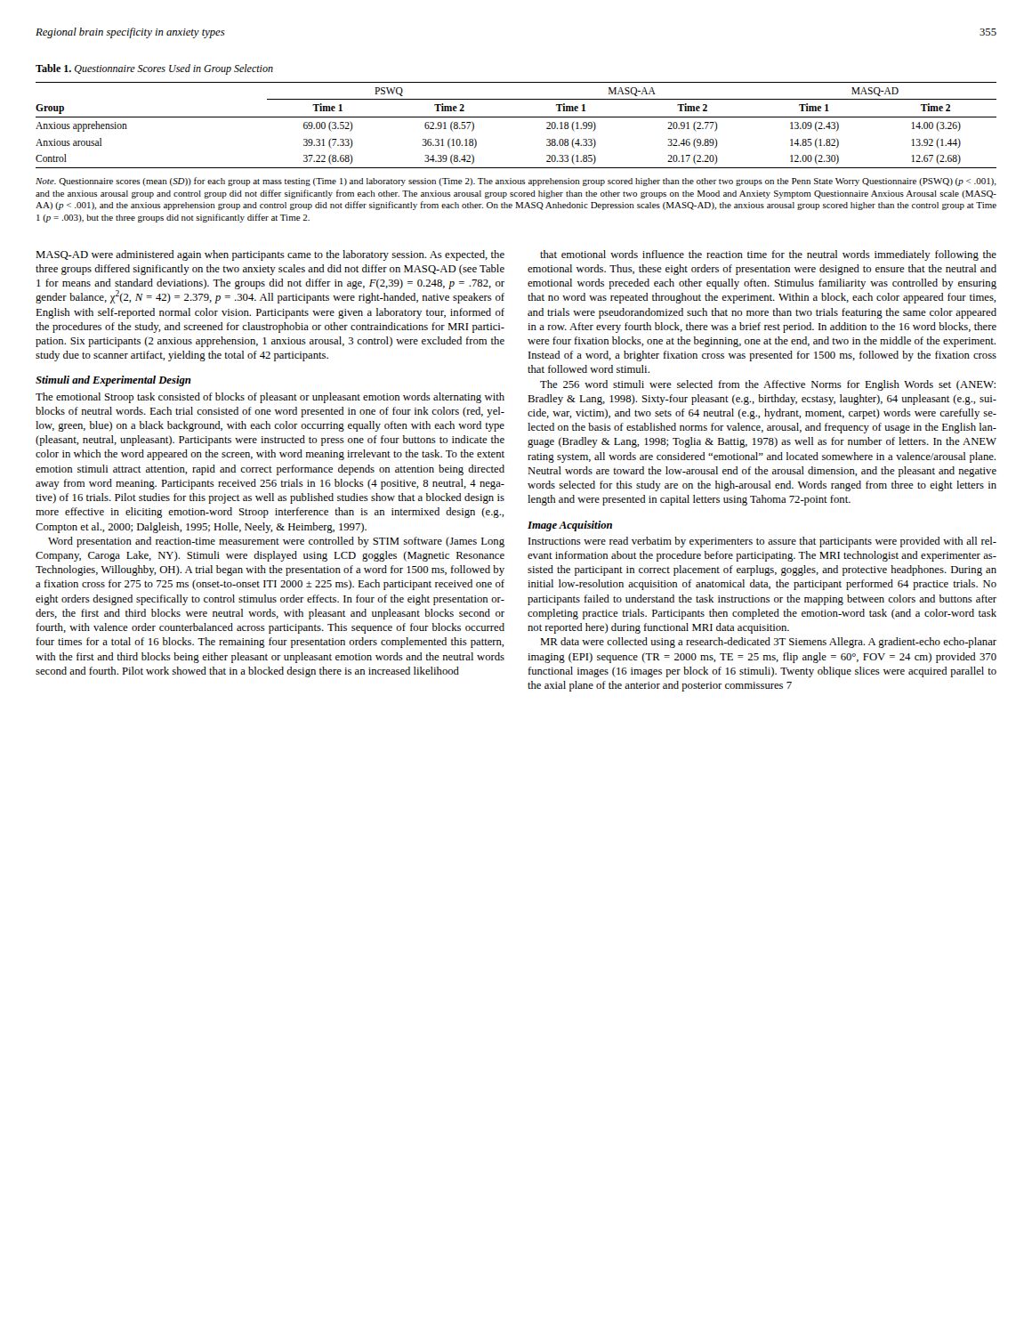Regional brain specificity in anxiety types 355
Table 1. Questionnaire Scores Used in Group Selection
| | PSWQ | MASQ-AA | MASQ-AD |
| --- | --- | --- | --- |
| Group | Time 1 | Time 2 | Time 1 | Time 2 | Time 1 | Time 2 |
| Anxious apprehension | 69.00 (3.52) | 62.91 (8.57) | 20.18 (1.99) | 20.91 (2.77) | 13.09 (2.43) | 14.00 (3.26) |
| Anxious arousal | 39.31 (7.33) | 36.31 (10.18) | 38.08 (4.33) | 32.46 (9.89) | 14.85 (1.82) | 13.92 (1.44) |
| Control | 37.22 (8.68) | 34.39 (8.42) | 20.33 (1.85) | 20.17 (2.20) | 12.00 (2.30) | 12.67 (2.68) |
Note. Questionnaire scores (mean (SD)) for each group at mass testing (Time 1) and laboratory session (Time 2). The anxious apprehension group scored higher than the other two groups on the Penn State Worry Questionnaire (PSWQ) (p < .001), and the anxious arousal group and control group did not differ significantly from each other. The anxious arousal group scored higher than the other two groups on the Mood and Anxiety Symptom Questionnaire Anxious Arousal scale (MASQ-AA) (p < .001), and the anxious apprehension group and control group did not differ significantly from each other. On the MASQ Anhedonic Depression scales (MASQ-AD), the anxious arousal group scored higher than the control group at Time 1 (p = .003), but the three groups did not significantly differ at Time 2.
MASQ-AD were administered again when participants came to the laboratory session. As expected, the three groups differed significantly on the two anxiety scales and did not differ on MASQ-AD (see Table 1 for means and standard deviations). The groups did not differ in age, F(2,39) = 0.248, p = .782, or gender balance, χ2(2, N = 42) = 2.379, p = .304. All participants were right-handed, native speakers of English with self-reported normal color vision. Participants were given a laboratory tour, informed of the procedures of the study, and screened for claustrophobia or other contraindications for MRI participation. Six participants (2 anxious apprehension, 1 anxious arousal, 3 control) were excluded from the study due to scanner artifact, yielding the total of 42 participants.
Stimuli and Experimental Design
The emotional Stroop task consisted of blocks of pleasant or unpleasant emotion words alternating with blocks of neutral words. Each trial consisted of one word presented in one of four ink colors (red, yellow, green, blue) on a black background, with each color occurring equally often with each word type (pleasant, neutral, unpleasant). Participants were instructed to press one of four buttons to indicate the color in which the word appeared on the screen, with word meaning irrelevant to the task. To the extent emotion stimuli attract attention, rapid and correct performance depends on attention being directed away from word meaning. Participants received 256 trials in 16 blocks (4 positive, 8 neutral, 4 negative) of 16 trials. Pilot studies for this project as well as published studies show that a blocked design is more effective in eliciting emotion-word Stroop interference than is an intermixed design (e.g., Compton et al., 2000; Dalgleish, 1995; Holle, Neely, & Heimberg, 1997).
Word presentation and reaction-time measurement were controlled by STIM software (James Long Company, Caroga Lake, NY). Stimuli were displayed using LCD goggles (Magnetic Resonance Technologies, Willoughby, OH). A trial began with the presentation of a word for 1500 ms, followed by a fixation cross for 275 to 725 ms (onset-to-onset ITI 2000 ± 225 ms). Each participant received one of eight orders designed specifically to control stimulus order effects. In four of the eight presentation orders, the first and third blocks were neutral words, with pleasant and unpleasant blocks second or fourth, with valence order counterbalanced across participants. This sequence of four blocks occurred four times for a total of 16 blocks. The remaining four presentation orders complemented this pattern, with the first and third blocks being either pleasant or unpleasant emotion words and the neutral words second and fourth. Pilot work showed that in a blocked design there is an increased likelihood
that emotional words influence the reaction time for the neutral words immediately following the emotional words. Thus, these eight orders of presentation were designed to ensure that the neutral and emotional words preceded each other equally often. Stimulus familiarity was controlled by ensuring that no word was repeated throughout the experiment. Within a block, each color appeared four times, and trials were pseudorandomized such that no more than two trials featuring the same color appeared in a row. After every fourth block, there was a brief rest period. In addition to the 16 word blocks, there were four fixation blocks, one at the beginning, one at the end, and two in the middle of the experiment. Instead of a word, a brighter fixation cross was presented for 1500 ms, followed by the fixation cross that followed word stimuli.
The 256 word stimuli were selected from the Affective Norms for English Words set (ANEW: Bradley & Lang, 1998). Sixty-four pleasant (e.g., birthday, ecstasy, laughter), 64 unpleasant (e.g., suicide, war, victim), and two sets of 64 neutral (e.g., hydrant, moment, carpet) words were carefully selected on the basis of established norms for valence, arousal, and frequency of usage in the English language (Bradley & Lang, 1998; Toglia & Battig, 1978) as well as for number of letters. In the ANEW rating system, all words are considered “emotional” and located somewhere in a valence/arousal plane. Neutral words are toward the low-arousal end of the arousal dimension, and the pleasant and negative words selected for this study are on the high-arousal end. Words ranged from three to eight letters in length and were presented in capital letters using Tahoma 72-point font.
Image Acquisition
Instructions were read verbatim by experimenters to assure that participants were provided with all relevant information about the procedure before participating. The MRI technologist and experimenter assisted the participant in correct placement of earplugs, goggles, and protective headphones. During an initial low-resolution acquisition of anatomical data, the participant performed 64 practice trials. No participants failed to understand the task instructions or the mapping between colors and buttons after completing practice trials. Participants then completed the emotion-word task (and a color-word task not reported here) during functional MRI data acquisition.
MR data were collected using a research-dedicated 3T Siemens Allegra. A gradient-echo echo-planar imaging (EPI) sequence (TR = 2000 ms, TE = 25 ms, flip angle = 60°, FOV = 24 cm) provided 370 functional images (16 images per block of 16 stimuli). Twenty oblique slices were acquired parallel to the axial plane of the anterior and posterior commissures 7